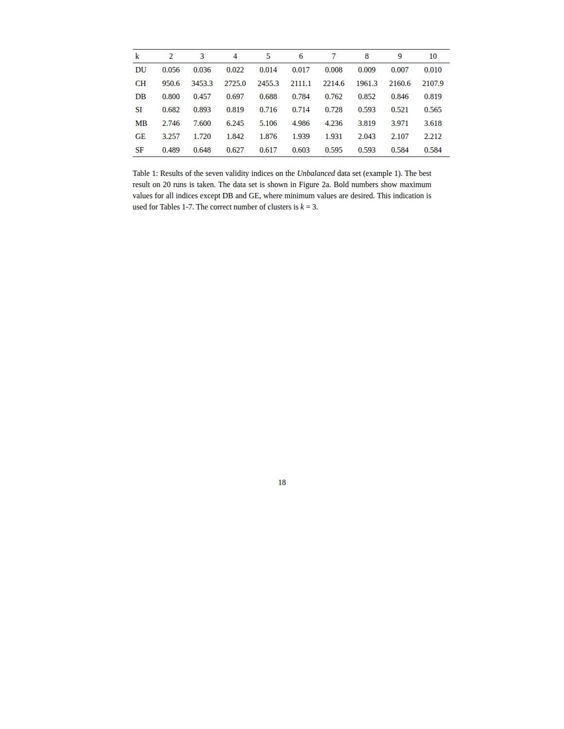| k | 2 | 3 | 4 | 5 | 6 | 7 | 8 | 9 | 10 |
| --- | --- | --- | --- | --- | --- | --- | --- | --- | --- |
| DU | 0.056 | 0.036 | 0.022 | 0.014 | 0.017 | 0.008 | 0.009 | 0.007 | 0.010 |
| CH | 950.6 | 3453.3 | 2725.0 | 2455.3 | 2111.1 | 2214.6 | 1961.3 | 2160.6 | 2107.9 |
| DB | 0.800 | 0.457 | 0.697 | 0.688 | 0.784 | 0.762 | 0.852 | 0.846 | 0.819 |
| SI | 0.682 | 0.893 | 0.819 | 0.716 | 0.714 | 0.728 | 0.593 | 0.521 | 0.565 |
| MB | 2.746 | 7.600 | 6.245 | 5.106 | 4.986 | 4.236 | 3.819 | 3.971 | 3.618 |
| GE | 3.257 | 1.720 | 1.842 | 1.876 | 1.939 | 1.931 | 2.043 | 2.107 | 2.212 |
| SF | 0.489 | 0.648 | 0.627 | 0.617 | 0.603 | 0.595 | 0.593 | 0.584 | 0.584 |
Table 1: Results of the seven validity indices on the Unbalanced data set (example 1). The best result on 20 runs is taken. The data set is shown in Figure 2a. Bold numbers show maximum values for all indices except DB and GE, where minimum values are desired. This indication is used for Tables 1-7. The correct number of clusters is k = 3.
18